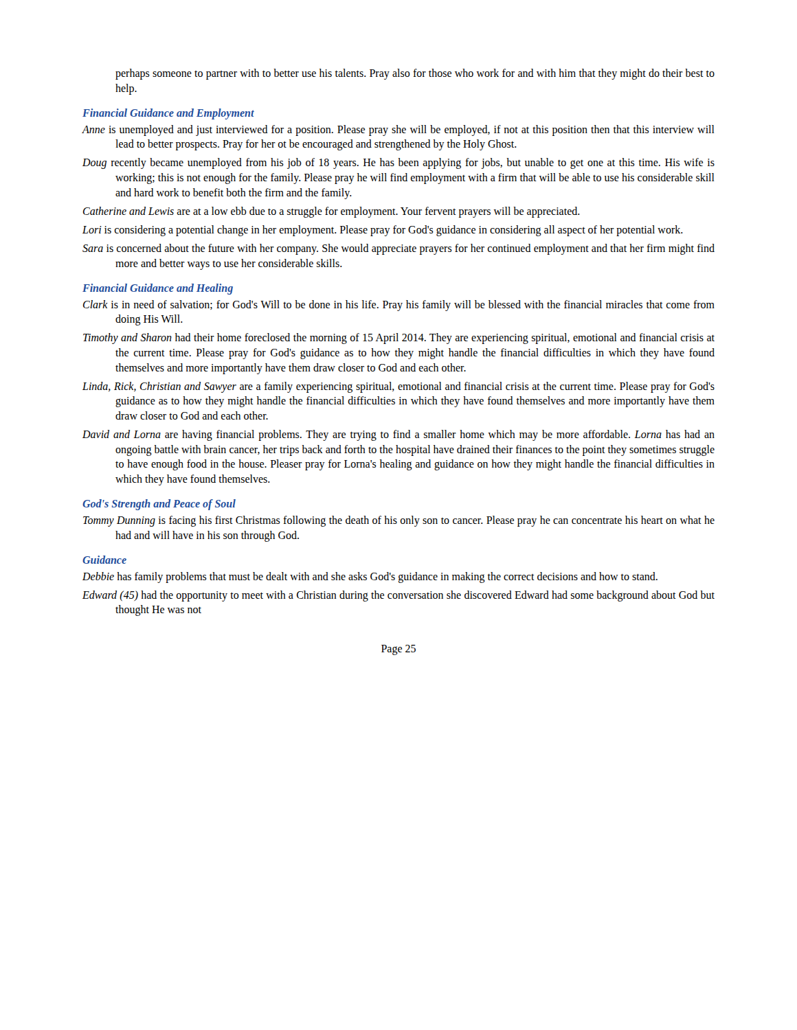perhaps someone to partner with to better use his talents. Pray also for those who work for and with him that they might do their best to help.
Financial Guidance and Employment
Anne is unemployed and just interviewed for a position. Please pray she will be employed, if not at this position then that this interview will lead to better prospects. Pray for her ot be encouraged and strengthened by the Holy Ghost.
Doug recently became unemployed from his job of 18 years. He has been applying for jobs, but unable to get one at this time. His wife is working; this is not enough for the family. Please pray he will find employment with a firm that will be able to use his considerable skill and hard work to benefit both the firm and the family.
Catherine and Lewis are at a low ebb due to a struggle for employment. Your fervent prayers will be appreciated.
Lori is considering a potential change in her employment. Please pray for God's guidance in considering all aspect of her potential work.
Sara is concerned about the future with her company. She would appreciate prayers for her continued employment and that her firm might find more and better ways to use her considerable skills.
Financial Guidance and Healing
Clark is in need of salvation; for God's Will to be done in his life. Pray his family will be blessed with the financial miracles that come from doing His Will.
Timothy and Sharon had their home foreclosed the morning of 15 April 2014. They are experiencing spiritual, emotional and financial crisis at the current time. Please pray for God's guidance as to how they might handle the financial difficulties in which they have found themselves and more importantly have them draw closer to God and each other.
Linda, Rick, Christian and Sawyer are a family experiencing spiritual, emotional and financial crisis at the current time. Please pray for God's guidance as to how they might handle the financial difficulties in which they have found themselves and more importantly have them draw closer to God and each other.
David and Lorna are having financial problems. They are trying to find a smaller home which may be more affordable. Lorna has had an ongoing battle with brain cancer, her trips back and forth to the hospital have drained their finances to the point they sometimes struggle to have enough food in the house. Pleaser pray for Lorna's healing and guidance on how they might handle the financial difficulties in which they have found themselves.
God's Strength and Peace of Soul
Tommy Dunning is facing his first Christmas following the death of his only son to cancer. Please pray he can concentrate his heart on what he had and will have in his son through God.
Guidance
Debbie has family problems that must be dealt with and she asks God's guidance in making the correct decisions and how to stand.
Edward (45) had the opportunity to meet with a Christian during the conversation she discovered Edward had some background about God but thought He was not
Page 25